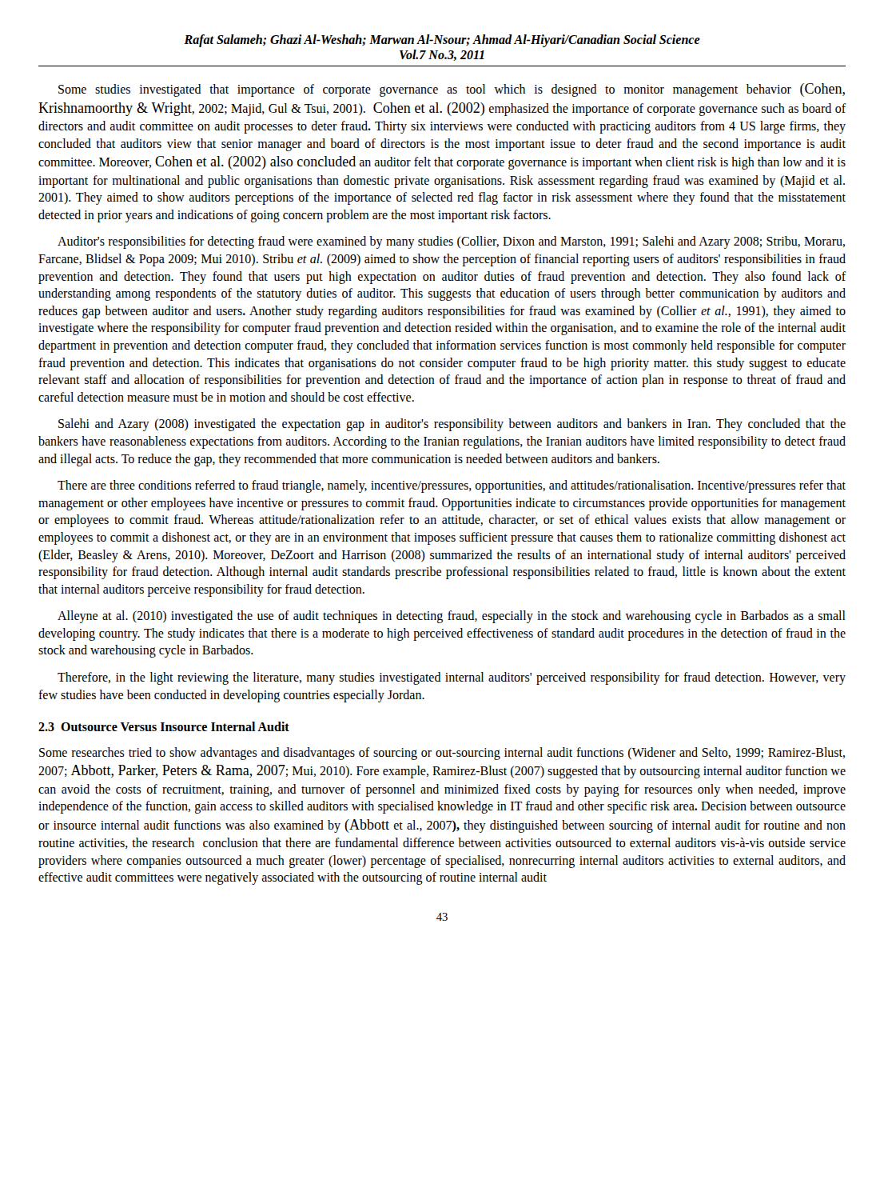Rafat Salameh; Ghazi Al-Weshah; Marwan Al-Nsour; Ahmad Al-Hiyari/Canadian Social Science Vol.7 No.3, 2011
Some studies investigated that importance of corporate governance as tool which is designed to monitor management behavior (Cohen, Krishnamoorthy & Wright, 2002; Majid, Gul & Tsui, 2001). Cohen et al. (2002) emphasized the importance of corporate governance such as board of directors and audit committee on audit processes to deter fraud. Thirty six interviews were conducted with practicing auditors from 4 US large firms, they concluded that auditors view that senior manager and board of directors is the most important issue to deter fraud and the second importance is audit committee. Moreover, Cohen et al. (2002) also concluded an auditor felt that corporate governance is important when client risk is high than low and it is important for multinational and public organisations than domestic private organisations. Risk assessment regarding fraud was examined by (Majid et al. 2001). They aimed to show auditors perceptions of the importance of selected red flag factor in risk assessment where they found that the misstatement detected in prior years and indications of going concern problem are the most important risk factors.
Auditor's responsibilities for detecting fraud were examined by many studies (Collier, Dixon and Marston, 1991; Salehi and Azary 2008; Stribu, Moraru, Farcane, Blidsel & Popa 2009; Mui 2010). Stribu et al. (2009) aimed to show the perception of financial reporting users of auditors' responsibilities in fraud prevention and detection. They found that users put high expectation on auditor duties of fraud prevention and detection. They also found lack of understanding among respondents of the statutory duties of auditor. This suggests that education of users through better communication by auditors and reduces gap between auditor and users. Another study regarding auditors responsibilities for fraud was examined by (Collier et al., 1991), they aimed to investigate where the responsibility for computer fraud prevention and detection resided within the organisation, and to examine the role of the internal audit department in prevention and detection computer fraud, they concluded that information services function is most commonly held responsible for computer fraud prevention and detection. This indicates that organisations do not consider computer fraud to be high priority matter. this study suggest to educate relevant staff and allocation of responsibilities for prevention and detection of fraud and the importance of action plan in response to threat of fraud and careful detection measure must be in motion and should be cost effective.
Salehi and Azary (2008) investigated the expectation gap in auditor's responsibility between auditors and bankers in Iran. They concluded that the bankers have reasonableness expectations from auditors. According to the Iranian regulations, the Iranian auditors have limited responsibility to detect fraud and illegal acts. To reduce the gap, they recommended that more communication is needed between auditors and bankers.
There are three conditions referred to fraud triangle, namely, incentive/pressures, opportunities, and attitudes/rationalisation. Incentive/pressures refer that management or other employees have incentive or pressures to commit fraud. Opportunities indicate to circumstances provide opportunities for management or employees to commit fraud. Whereas attitude/rationalization refer to an attitude, character, or set of ethical values exists that allow management or employees to commit a dishonest act, or they are in an environment that imposes sufficient pressure that causes them to rationalize committing dishonest act (Elder, Beasley & Arens, 2010). Moreover, DeZoort and Harrison (2008) summarized the results of an international study of internal auditors' perceived responsibility for fraud detection. Although internal audit standards prescribe professional responsibilities related to fraud, little is known about the extent that internal auditors perceive responsibility for fraud detection.
Alleyne at al. (2010) investigated the use of audit techniques in detecting fraud, especially in the stock and warehousing cycle in Barbados as a small developing country. The study indicates that there is a moderate to high perceived effectiveness of standard audit procedures in the detection of fraud in the stock and warehousing cycle in Barbados.
Therefore, in the light reviewing the literature, many studies investigated internal auditors' perceived responsibility for fraud detection. However, very few studies have been conducted in developing countries especially Jordan.
2.3 Outsource Versus Insource Internal Audit
Some researches tried to show advantages and disadvantages of sourcing or out-sourcing internal audit functions (Widener and Selto, 1999; Ramirez-Blust, 2007; Abbott, Parker, Peters & Rama, 2007; Mui, 2010). Fore example, Ramirez-Blust (2007) suggested that by outsourcing internal auditor function we can avoid the costs of recruitment, training, and turnover of personnel and minimized fixed costs by paying for resources only when needed, improve independence of the function, gain access to skilled auditors with specialised knowledge in IT fraud and other specific risk area. Decision between outsource or insource internal audit functions was also examined by (Abbott et al., 2007), they distinguished between sourcing of internal audit for routine and non routine activities, the research conclusion that there are fundamental difference between activities outsourced to external auditors vis-à-vis outside service providers where companies outsourced a much greater (lower) percentage of specialised, nonrecurring internal auditors activities to external auditors, and effective audit committees were negatively associated with the outsourcing of routine internal audit
43